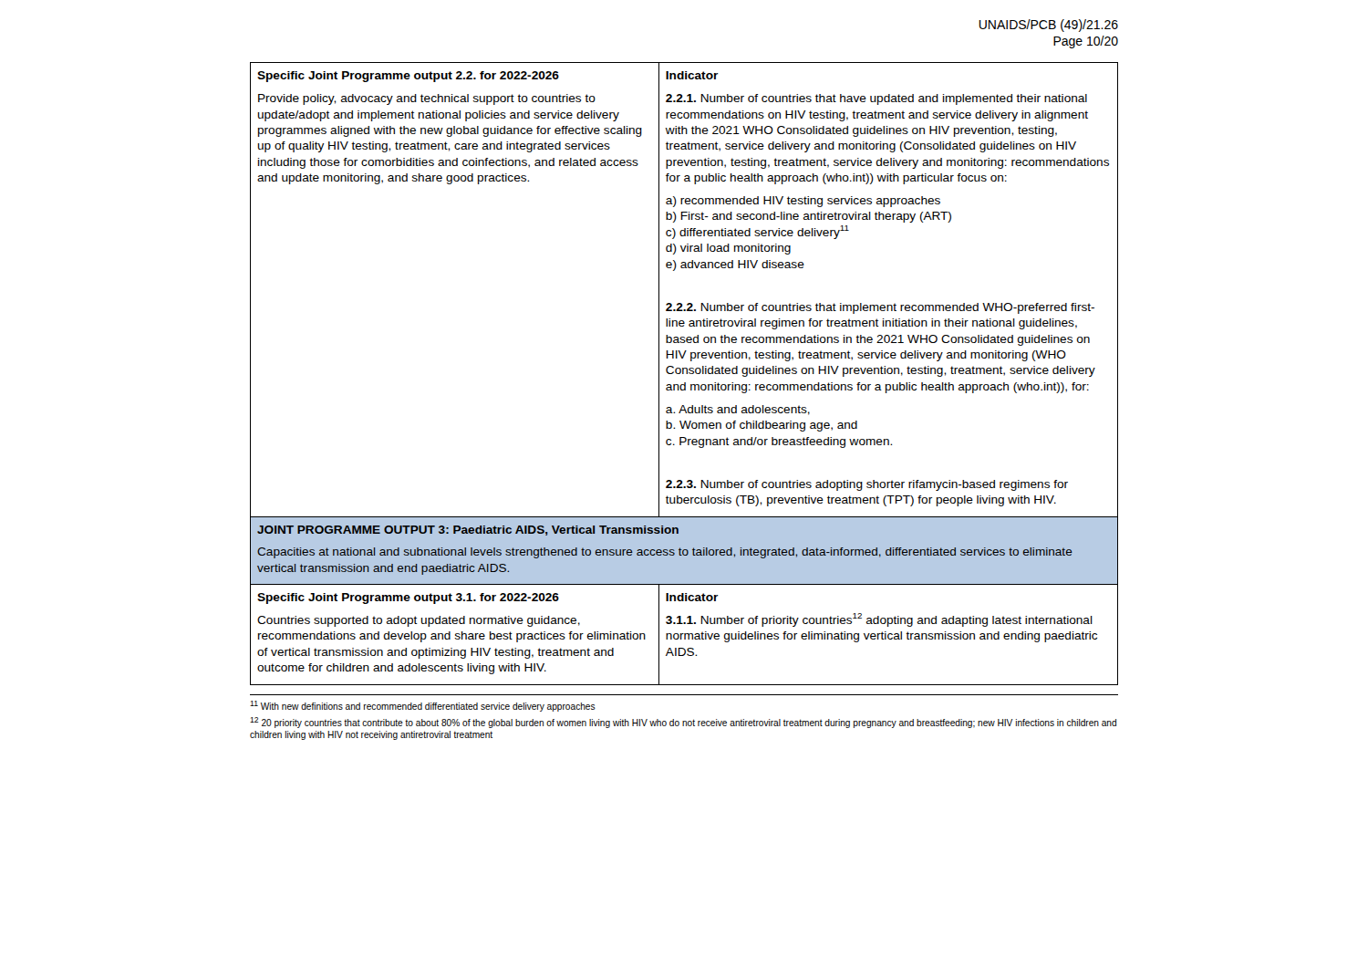UNAIDS/PCB (49)/21.26
Page 10/20
| Specific Joint Programme output 2.2. for 2022-2026 Provide policy, advocacy and technical support to countries to update/adopt and implement national policies and service delivery programmes aligned with the new global guidance for effective scaling up of quality HIV testing, treatment, care and integrated services including those for comorbidities and coinfections, and related access and update monitoring, and share good practices. | Indicator 2.2.1. Number of countries that have updated and implemented their national recommendations on HIV testing, treatment and service delivery in alignment with the 2021 WHO Consolidated guidelines on HIV prevention, testing, treatment, service delivery and monitoring (Consolidated guidelines on HIV prevention, testing, treatment, service delivery and monitoring: recommendations for a public health approach (who.int)) with particular focus on: a) recommended HIV testing services approaches b) First- and second-line antiretroviral therapy (ART) c) differentiated service delivery 11 d) viral load monitoring e) advanced HIV disease 2.2.2. Number of countries that implement recommended WHO-preferred first-line antiretroviral regimen for treatment initiation in their national guidelines, based on the recommendations in the 2021 WHO Consolidated guidelines on HIV prevention, testing, treatment, service delivery and monitoring (WHO Consolidated guidelines on HIV prevention, testing, treatment, service delivery and monitoring: recommendations for a public health approach (who.int)), for: a. Adults and adolescents, b. Women of childbearing age, and c. Pregnant and/or breastfeeding women. 2.2.3. Number of countries adopting shorter rifamycin-based regimens for tuberculosis (TB), preventive treatment (TPT) for people living with HIV. |
| JOINT PROGRAMME OUTPUT 3: Paediatric AIDS, Vertical Transmission Capacities at national and subnational levels strengthened to ensure access to tailored, integrated, data-informed, differentiated services to eliminate vertical transmission and end paediatric AIDS. |
| Specific Joint Programme output 3.1. for 2022-2026 Countries supported to adopt updated normative guidance, recommendations and develop and share best practices for elimination of vertical transmission and optimizing HIV testing, treatment and outcome for children and adolescents living with HIV. | Indicator 3.1.1. Number of priority countries 12 adopting and adapting latest international normative guidelines for eliminating vertical transmission and ending paediatric AIDS. |
11 With new definitions and recommended differentiated service delivery approaches
12 20 priority countries that contribute to about 80% of the global burden of women living with HIV who do not receive antiretroviral treatment during pregnancy and breastfeeding; new HIV infections in children and children living with HIV not receiving antiretroviral treatment